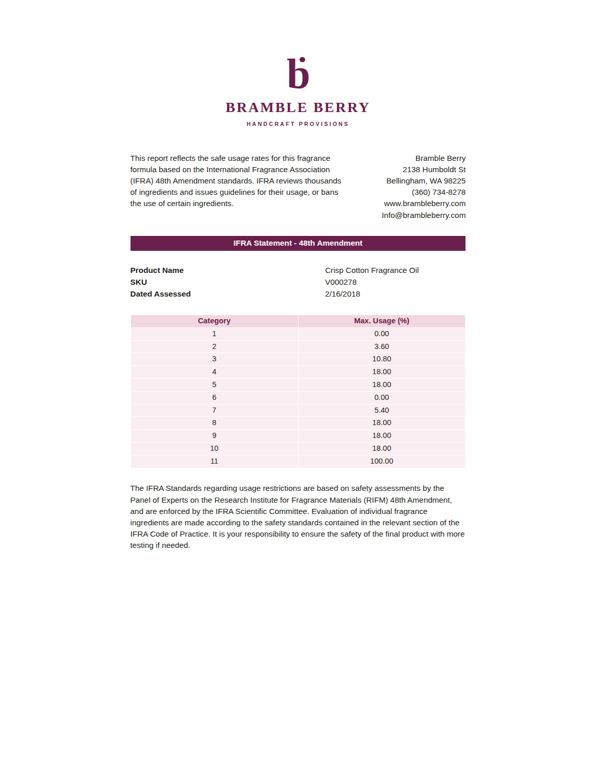b
BRAMBLE BERRY
HANDCRAFT PROVISIONS
This report reflects the safe usage rates for this fragrance formula based on the International Fragrance Association (IFRA) 48th Amendment standards. IFRA reviews thousands of ingredients and issues guidelines for their usage, or bans the use of certain ingredients.
Bramble Berry
2138 Humboldt St
Bellingham, WA 98225
(360) 734-8278
www.brambleberry.com
Info@brambleberry.com
IFRA Statement - 48th Amendment
| Product Name | Crisp Cotton Fragrance Oil |
| SKU | V000278 |
| Dated Assessed | 2/16/2018 |
| Category | Max. Usage (%) |
| --- | --- |
| 1 | 0.00 |
| 2 | 3.60 |
| 3 | 10.80 |
| 4 | 18.00 |
| 5 | 18.00 |
| 6 | 0.00 |
| 7 | 5.40 |
| 8 | 18.00 |
| 9 | 18.00 |
| 10 | 18.00 |
| 11 | 100.00 |
The IFRA Standards regarding usage restrictions are based on safety assessments by the Panel of Experts on the Research Institute for Fragrance Materials (RIFM) 48th Amendment, and are enforced by the IFRA Scientific Committee. Evaluation of individual fragrance ingredients are made according to the safety standards contained in the relevant section of the IFRA Code of Practice. It is your responsibility to ensure the safety of the final product with more testing if needed.